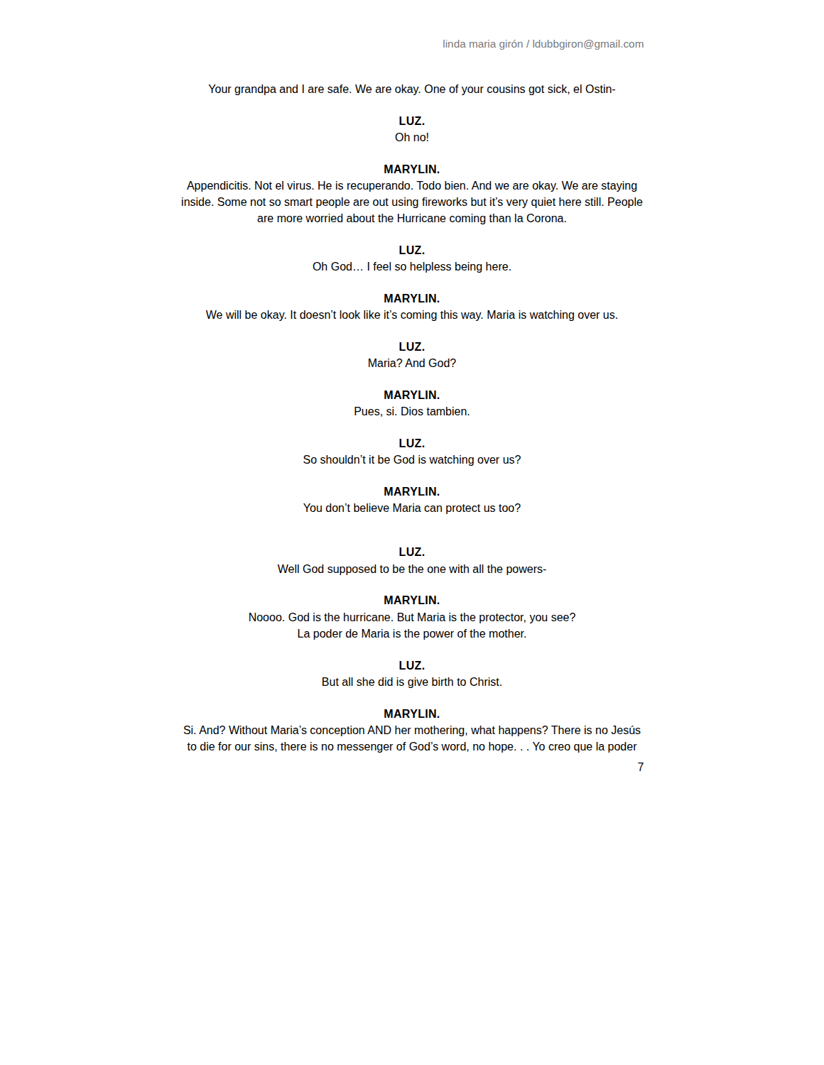linda maria girón / ldubbgiron@gmail.com
Your grandpa and I are safe. We are okay. One of your cousins got sick, el Ostin-
LUZ. Oh no!
MARYLIN. Appendicitis. Not el virus. He is recuperando. Todo bien. And we are okay. We are staying inside. Some not so smart people are out using fireworks but it’s very quiet here still. People are more worried about the Hurricane coming than la Corona.
LUZ. Oh God… I feel so helpless being here.
MARYLIN. We will be okay. It doesn’t look like it’s coming this way. Maria is watching over us.
LUZ. Maria? And God?
MARYLIN. Pues, si. Dios tambien.
LUZ. So shouldn’t it be God is watching over us?
MARYLIN. You don’t believe Maria can protect us too?
LUZ. Well God supposed to be the one with all the powers-
MARYLIN. Noooo. God is the hurricane. But Maria is the protector, you see? La poder de Maria is the power of the mother.
LUZ. But all she did is give birth to Christ.
MARYLIN. Si. And? Without Maria’s conception AND her mothering, what happens? There is no Jesús to die for our sins, there is no messenger of God’s word, no hope. . . Yo creo que la poder
7